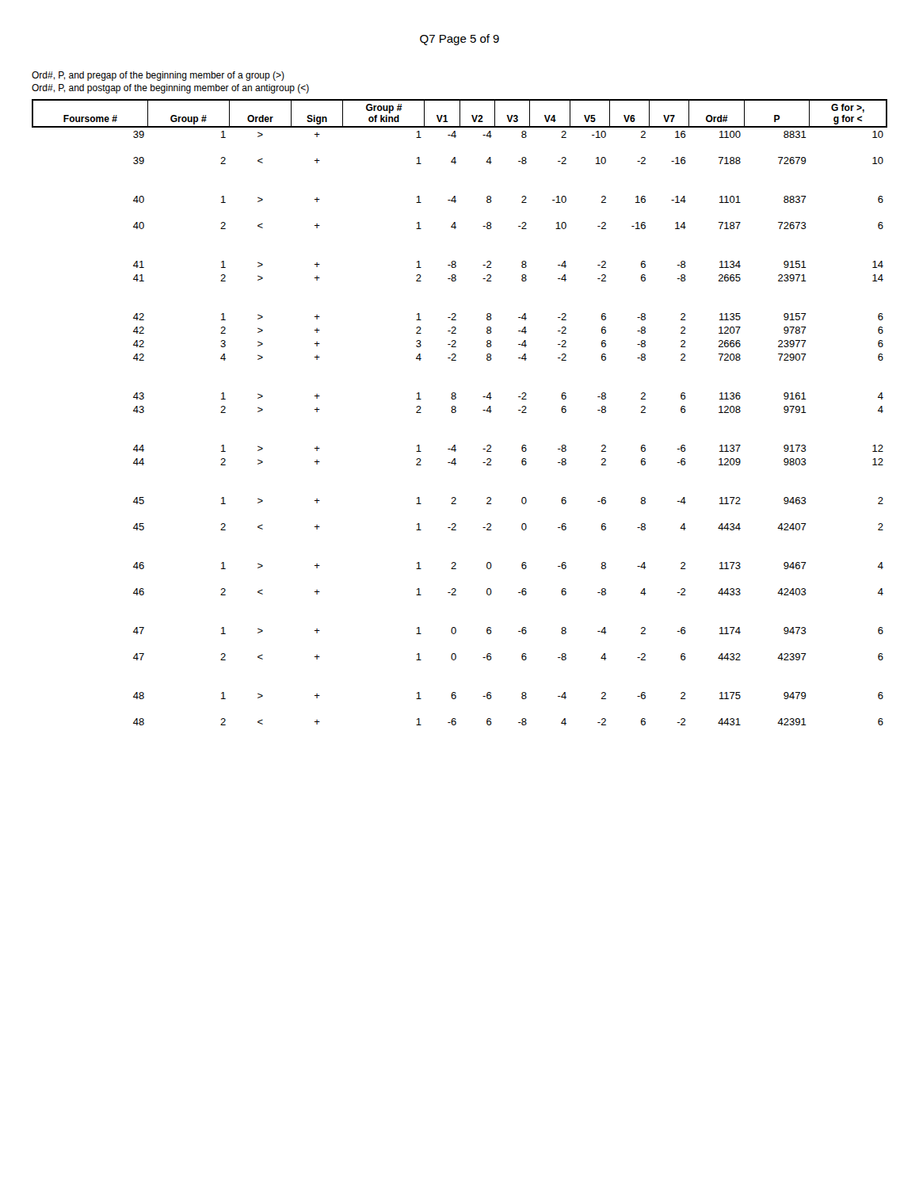Q7 Page 5 of 9
Ord#, P, and pregap of the beginning member of a group (>)
Ord#, P, and postgap of the beginning member of an antigroup (<)
| Foursome # | Group # | Order | Sign | Group # of kind | V1 | V2 | V3 | V4 | V5 | V6 | V7 | Ord# | P | G for >, g for < |
| --- | --- | --- | --- | --- | --- | --- | --- | --- | --- | --- | --- | --- | --- | --- |
| 39 | 1 | > | + | 1 | -4 | -4 | 8 | 2 | -10 | 2 | 16 | 1100 | 8831 | 10 |
| 39 | 2 | < | + | 1 | 4 | 4 | -8 | -2 | 10 | -2 | -16 | 7188 | 72679 | 10 |
| 40 | 1 | > | + | 1 | -4 | 8 | 2 | -10 | 2 | 16 | -14 | 1101 | 8837 | 6 |
| 40 | 2 | < | + | 1 | 4 | -8 | -2 | 10 | -2 | -16 | 14 | 7187 | 72673 | 6 |
| 41 | 1 | > | + | 1 | -8 | -2 | 8 | -4 | -2 | 6 | -8 | 1134 | 9151 | 14 |
| 41 | 2 | > | + | 2 | -8 | -2 | 8 | -4 | -2 | 6 | -8 | 2665 | 23971 | 14 |
| 42 | 1 | > | + | 1 | -2 | 8 | -4 | -2 | 6 | -8 | 2 | 1135 | 9157 | 6 |
| 42 | 2 | > | + | 2 | -2 | 8 | -4 | -2 | 6 | -8 | 2 | 1207 | 9787 | 6 |
| 42 | 3 | > | + | 3 | -2 | 8 | -4 | -2 | 6 | -8 | 2 | 2666 | 23977 | 6 |
| 42 | 4 | > | + | 4 | -2 | 8 | -4 | -2 | 6 | -8 | 2 | 7208 | 72907 | 6 |
| 43 | 1 | > | + | 1 | 8 | -4 | -2 | 6 | -8 | 2 | 6 | 1136 | 9161 | 4 |
| 43 | 2 | > | + | 2 | 8 | -4 | -2 | 6 | -8 | 2 | 6 | 1208 | 9791 | 4 |
| 44 | 1 | > | + | 1 | -4 | -2 | 6 | -8 | 2 | 6 | -6 | 1137 | 9173 | 12 |
| 44 | 2 | > | + | 2 | -4 | -2 | 6 | -8 | 2 | 6 | -6 | 1209 | 9803 | 12 |
| 45 | 1 | > | + | 1 | 2 | 2 | 0 | 6 | -6 | 8 | -4 | 1172 | 9463 | 2 |
| 45 | 2 | < | + | 1 | -2 | -2 | 0 | -6 | 6 | -8 | 4 | 4434 | 42407 | 2 |
| 46 | 1 | > | + | 1 | 2 | 0 | 6 | -6 | 8 | -4 | 2 | 1173 | 9467 | 4 |
| 46 | 2 | < | + | 1 | -2 | 0 | -6 | 6 | -8 | 4 | -2 | 4433 | 42403 | 4 |
| 47 | 1 | > | + | 1 | 0 | 6 | -6 | 8 | -4 | 2 | -6 | 1174 | 9473 | 6 |
| 47 | 2 | < | + | 1 | 0 | -6 | 6 | -8 | 4 | -2 | 6 | 4432 | 42397 | 6 |
| 48 | 1 | > | + | 1 | 6 | -6 | 8 | -4 | 2 | -6 | 2 | 1175 | 9479 | 6 |
| 48 | 2 | < | + | 1 | -6 | 6 | -8 | 4 | -2 | 6 | -2 | 4431 | 42391 | 6 |